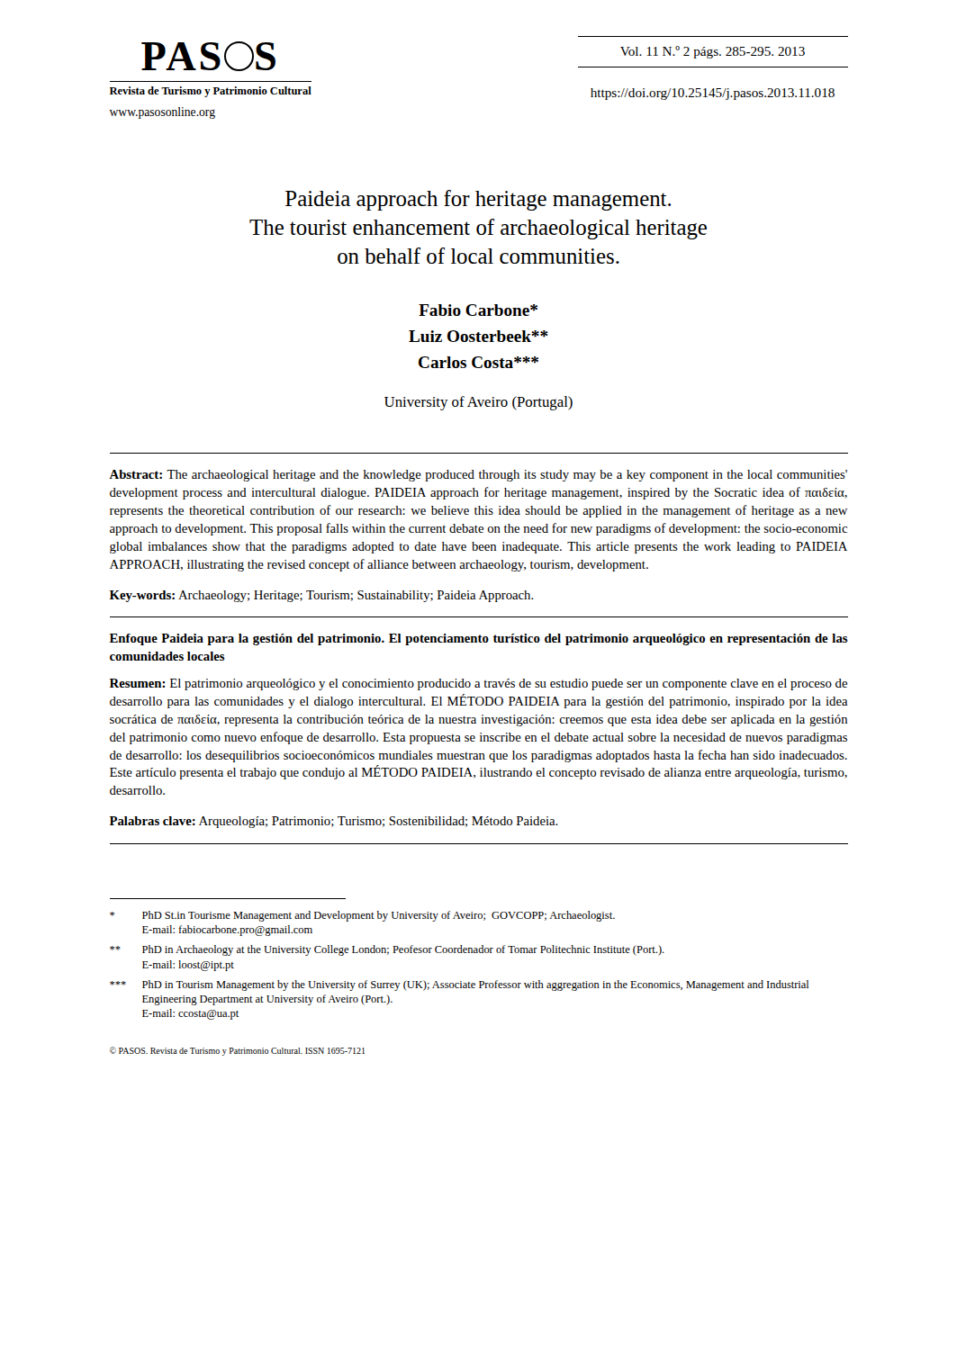PAS S
Revista de Turismo y Patrimonio Cultural
www.pasosonline.org
Vol. 11 N.º 2 págs. 285-295. 2013
https://doi.org/10.25145/j.pasos.2013.11.018
Paideia approach for heritage management.
The tourist enhancement of archaeological heritage
on behalf of local communities.
Fabio Carbone*
Luiz Oosterbeek**
Carlos Costa***
University of Aveiro (Portugal)
Abstract: The archaeological heritage and the knowledge produced through its study may be a key component in the local communities' development process and intercultural dialogue. PAIDEIA approach for heritage management, inspired by the Socratic idea of παιδεία, represents the theoretical contribution of our research: we believe this idea should be applied in the management of heritage as a new approach to development. This proposal falls within the current debate on the need for new paradigms of development: the socio-economic global imbalances show that the paradigms adopted to date have been inadequate. This article presents the work leading to PAIDEIA APPROACH, illustrating the revised concept of alliance between archaeology, tourism, development.
Key-words: Archaeology; Heritage; Tourism; Sustainability; Paideia Approach.
Enfoque Paideia para la gestión del patrimonio. El potenciamento turístico del patrimonio arqueológico en representación de las comunidades locales
Resumen: El patrimonio arqueológico y el conocimiento producido a través de su estudio puede ser un componente clave en el proceso de desarrollo para las comunidades y el dialogo intercultural. El MÉTODO PAIDEIA para la gestión del patrimonio, inspirado por la idea socrática de παιδεία, representa la contribución teórica de la nuestra investigación: creemos que esta idea debe ser aplicada en la gestión del patrimonio como nuevo enfoque de desarrollo. Esta propuesta se inscribe en el debate actual sobre la necesidad de nuevos paradigmas de desarrollo: los desequilibrios socioeconómicos mundiales muestran que los paradigmas adoptados hasta la fecha han sido inadecuados. Este artículo presenta el trabajo que condujo al MÉTODO PAIDEIA, ilustrando el concepto revisado de alianza entre arqueología, turismo, desarrollo.
Palabras clave: Arqueología; Patrimonio; Turismo; Sostenibilidad; Método Paideia.
*
PhD St.in Tourisme Management and Development by University of Aveiro; GOVCOPP; Archaeologist.
E-mail: fabiocarbone.pro@gmail.com
**
PhD in Archaeology at the University College London; Peofesor Coordenador of Tomar Politechnic Institute (Port.).
E-mail: loost@ipt.pt
***
PhD in Tourism Management by the University of Surrey (UK); Associate Professor with aggregation in the Economics, Management and Industrial Engineering Department at University of Aveiro (Port.).
E-mail: ccosta@ua.pt
© PASOS. Revista de Turismo y Patrimonio Cultural. ISSN 1695-7121